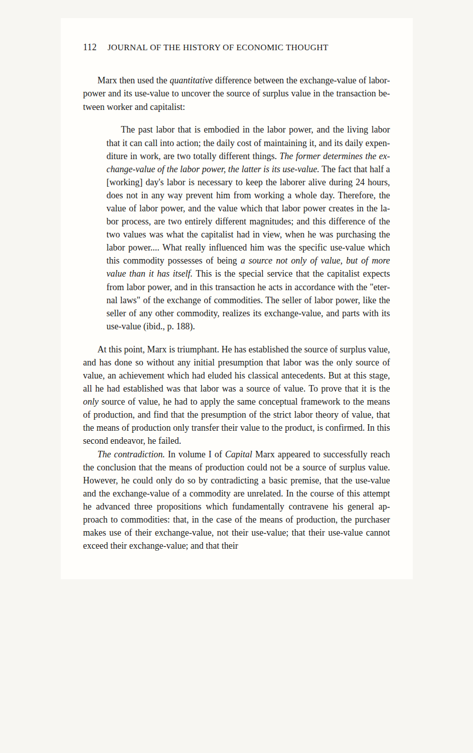112 JOURNAL OF THE HISTORY OF ECONOMIC THOUGHT
Marx then used the quantitative difference between the exchange-value of labor-power and its use-value to uncover the source of surplus value in the transaction between worker and capitalist:
The past labor that is embodied in the labor power, and the living labor that it can call into action; the daily cost of maintaining it, and its daily expenditure in work, are two totally different things. The former determines the exchange-value of the labor power, the latter is its use-value. The fact that half a [working] day's labor is necessary to keep the laborer alive during 24 hours, does not in any way prevent him from working a whole day. Therefore, the value of labor power, and the value which that labor power creates in the labor process, are two entirely different magnitudes; and this difference of the two values was what the capitalist had in view, when he was purchasing the labor power.... What really influenced him was the specific use-value which this commodity possesses of being a source not only of value, but of more value than it has itself. This is the special service that the capitalist expects from labor power, and in this transaction he acts in accordance with the "eternal laws" of the exchange of commodities. The seller of labor power, like the seller of any other commodity, realizes its exchange-value, and parts with its use-value (ibid., p. 188).
At this point, Marx is triumphant. He has established the source of surplus value, and has done so without any initial presumption that labor was the only source of value, an achievement which had eluded his classical antecedents. But at this stage, all he had established was that labor was a source of value. To prove that it is the only source of value, he had to apply the same conceptual framework to the means of production, and find that the presumption of the strict labor theory of value, that the means of production only transfer their value to the product, is confirmed. In this second endeavor, he failed.
The contradiction. In volume I of Capital Marx appeared to successfully reach the conclusion that the means of production could not be a source of surplus value. However, he could only do so by contradicting a basic premise, that the use-value and the exchange-value of a commodity are unrelated. In the course of this attempt he advanced three propositions which fundamentally contravene his general approach to commodities: that, in the case of the means of production, the purchaser makes use of their exchange-value, not their use-value; that their use-value cannot exceed their exchange-value; and that their